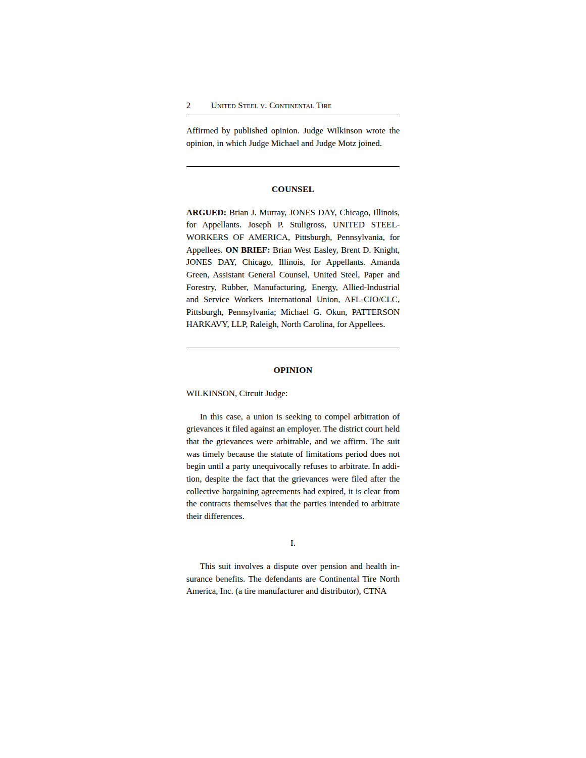2 United Steel v. Continental Tire
Affirmed by published opinion. Judge Wilkinson wrote the opinion, in which Judge Michael and Judge Motz joined.
COUNSEL
ARGUED: Brian J. Murray, JONES DAY, Chicago, Illinois, for Appellants. Joseph P. Stuligross, UNITED STEEL­WORKERS OF AMERICA, Pittsburgh, Pennsylvania, for Appellees. ON BRIEF: Brian West Easley, Brent D. Knight, JONES DAY, Chicago, Illinois, for Appellants. Amanda Green, Assistant General Counsel, United Steel, Paper and Forestry, Rubber, Manufacturing, Energy, Allied-Industrial and Service Workers International Union, AFL-CIO/CLC, Pittsburgh, Pennsylvania; Michael G. Okun, PATTERSON HARKAVY, LLP, Raleigh, North Carolina, for Appellees.
OPINION
WILKINSON, Circuit Judge:
In this case, a union is seeking to compel arbitration of grievances it filed against an employer. The district court held that the grievances were arbitrable, and we affirm. The suit was timely because the statute of limitations period does not begin until a party unequivocally refuses to arbitrate. In addition, despite the fact that the grievances were filed after the collective bargaining agreements had expired, it is clear from the contracts themselves that the parties intended to arbitrate their differences.
I.
This suit involves a dispute over pension and health insurance benefits. The defendants are Continental Tire North America, Inc. (a tire manufacturer and distributor), CTNA